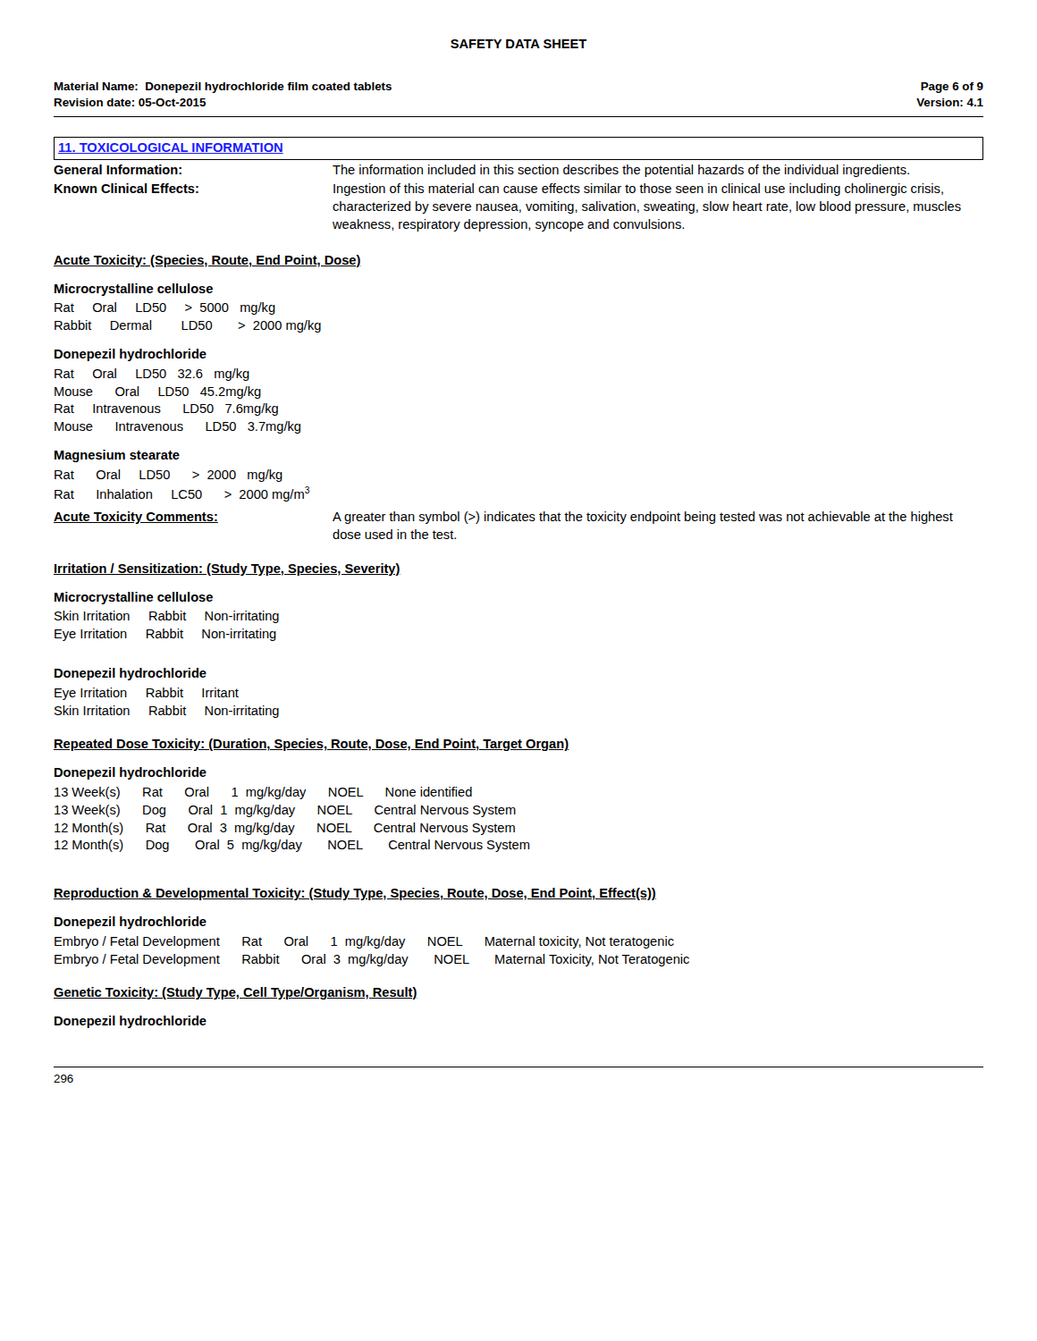SAFETY DATA SHEET
Material Name: Donepezil hydrochloride film coated tablets
Page 6 of 9
Revision date: 05-Oct-2015
Version: 4.1
11. TOXICOLOGICAL INFORMATION
| General Information: | The information included in this section describes the potential hazards of the individual ingredients. |
| Known Clinical Effects: | Ingestion of this material can cause effects similar to those seen in clinical use including cholinergic crisis, characterized by severe nausea, vomiting, salivation, sweating, slow heart rate, low blood pressure, muscles weakness, respiratory depression, syncope and convulsions. |
Acute Toxicity: (Species, Route, End Point, Dose)
Microcrystalline cellulose
Rat Oral LD50 > 5000 mg/kg
Rabbit Dermal LD50 > 2000 mg/kg
Donepezil hydrochloride
Rat Oral LD50 32.6 mg/kg
Mouse Oral LD50 45.2mg/kg
Rat Intravenous LD50 7.6mg/kg
Mouse Intravenous LD50 3.7mg/kg
Magnesium stearate
Rat Oral LD50 > 2000 mg/kg
Rat Inhalation LC50 > 2000 mg/m3
| Acute Toxicity Comments: | A greater than symbol (>) indicates that the toxicity endpoint being tested was not achievable at the highest dose used in the test. |
Irritation / Sensitization: (Study Type, Species, Severity)
Microcrystalline cellulose
Skin Irritation Rabbit Non-irritating
Eye Irritation Rabbit Non-irritating
Donepezil hydrochloride
Eye Irritation Rabbit Irritant
Skin Irritation Rabbit Non-irritating
Repeated Dose Toxicity: (Duration, Species, Route, Dose, End Point, Target Organ)
Donepezil hydrochloride
13 Week(s) Rat Oral 1 mg/kg/day NOEL None identified
13 Week(s) Dog Oral 1 mg/kg/day NOEL Central Nervous System
12 Month(s) Rat Oral 3 mg/kg/day NOEL Central Nervous System
12 Month(s) Dog Oral 5 mg/kg/day NOEL Central Nervous System
Reproduction & Developmental Toxicity: (Study Type, Species, Route, Dose, End Point, Effect(s))
Donepezil hydrochloride
Embryo / Fetal Development Rat Oral 1 mg/kg/day NOEL Maternal toxicity, Not teratogenic
Embryo / Fetal Development Rabbit Oral 3 mg/kg/day NOEL Maternal Toxicity, Not Teratogenic
Genetic Toxicity: (Study Type, Cell Type/Organism, Result)
Donepezil hydrochloride
296